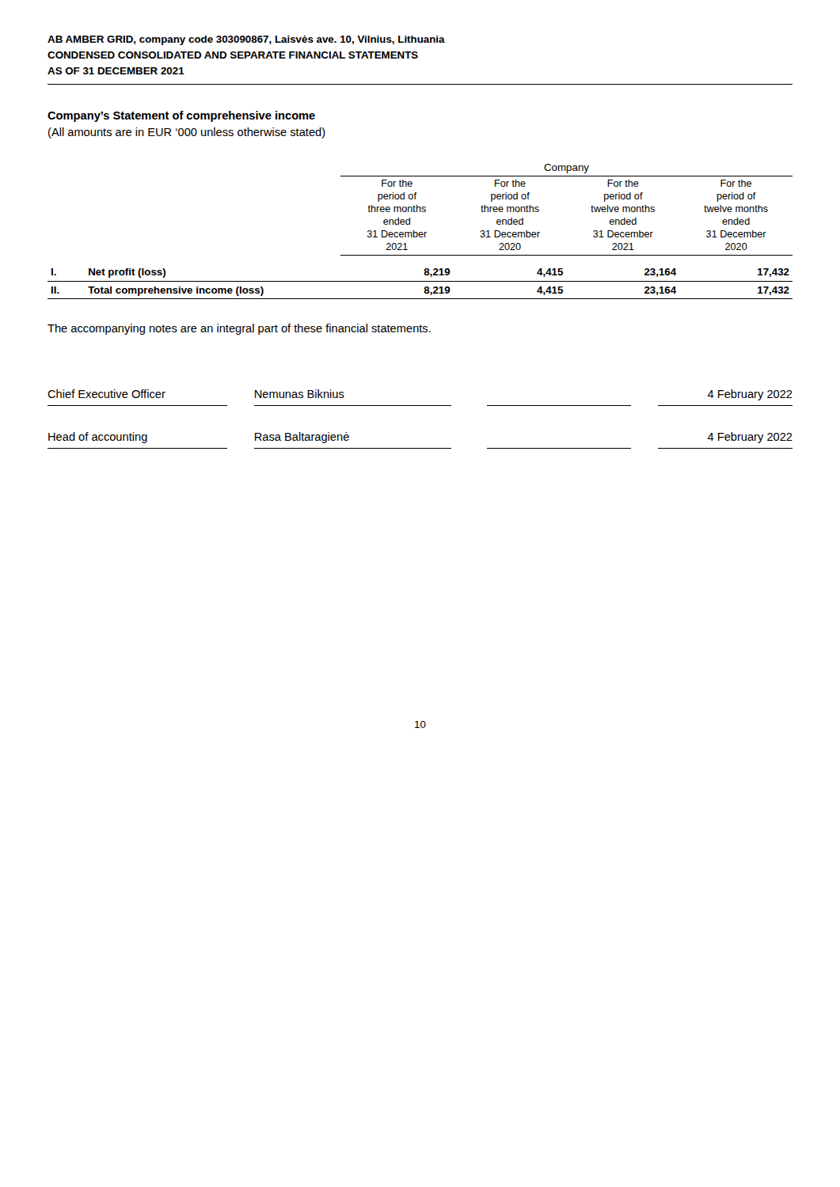AB AMBER GRID, company code 303090867, Laisvės ave. 10, Vilnius, Lithuania
CONDENSED CONSOLIDATED AND SEPARATE FINANCIAL STATEMENTS
AS OF 31 DECEMBER 2021
Company’s Statement of comprehensive income
(All amounts are in EUR ‘000 unless otherwise stated)
| | | Company |
| | | For the period of three months ended 31 December 2021 | For the period of three months ended 31 December 2020 | For the period of twelve months ended 31 December 2021 | For the period of twelve months ended 31 December 2020 |
| I. | Net profit (loss) | 8,219 | 4,415 | 23,164 | 17,432 |
| II. | Total comprehensive income (loss) | 8,219 | 4,415 | 23,164 | 17,432 |
The accompanying notes are an integral part of these financial statements.
| Chief Executive Officer | | Nemunas Biknius | | | | 4 February 2022 |
| Head of accounting | | Rasa Baltaragienė | | | | 4 February 2022 |
10